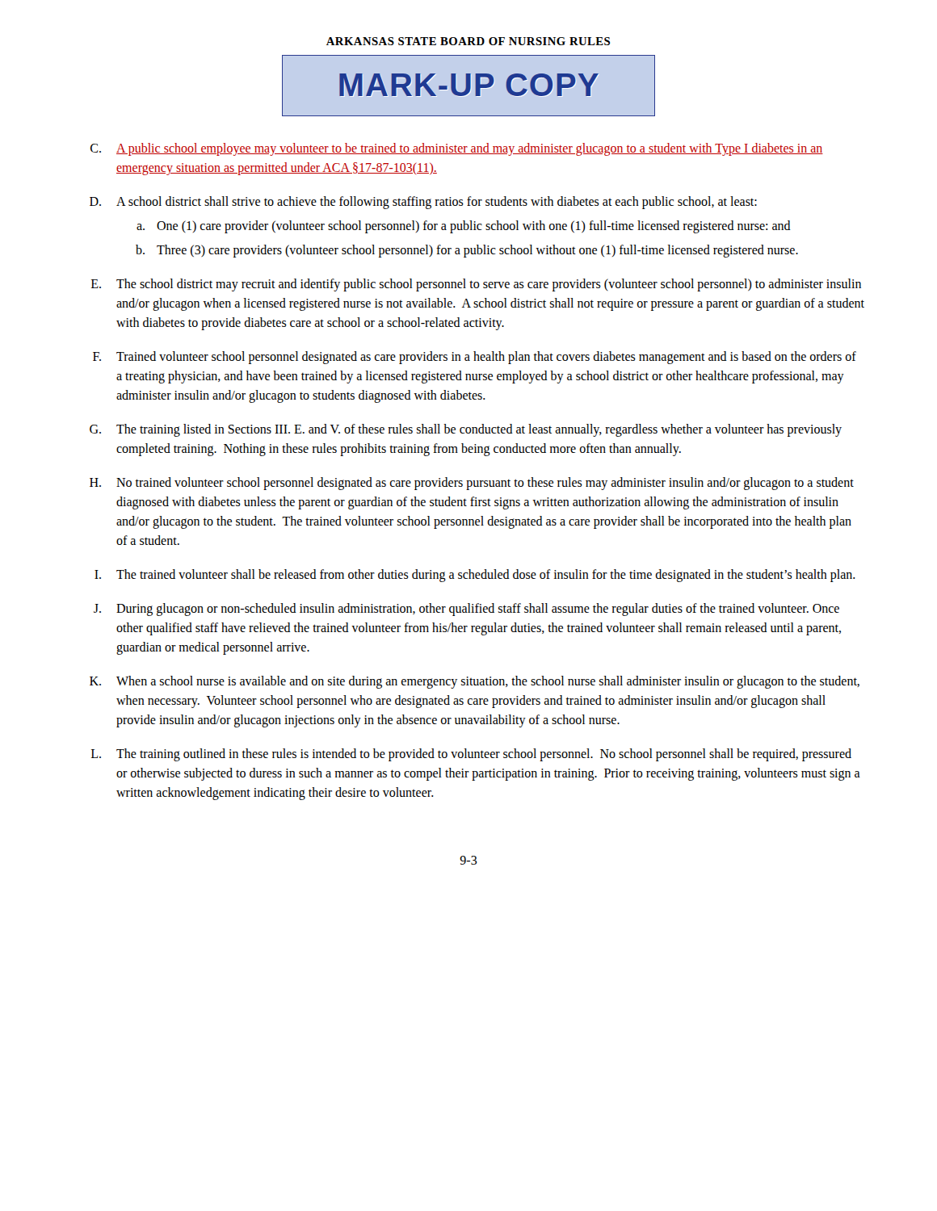ARKANSAS STATE BOARD OF NURSING RULES
MARK-UP COPY
A public school employee may volunteer to be trained to administer and may administer glucagon to a student with Type I diabetes in an emergency situation as permitted under ACA §17-87-103(11).
A school district shall strive to achieve the following staffing ratios for students with diabetes at each public school, at least:
One (1) care provider (volunteer school personnel) for a public school with one (1) full-time licensed registered nurse: and
Three (3) care providers (volunteer school personnel) for a public school without one (1) full-time licensed registered nurse.
The school district may recruit and identify public school personnel to serve as care providers (volunteer school personnel) to administer insulin and/or glucagon when a licensed registered nurse is not available. A school district shall not require or pressure a parent or guardian of a student with diabetes to provide diabetes care at school or a school-related activity.
Trained volunteer school personnel designated as care providers in a health plan that covers diabetes management and is based on the orders of a treating physician, and have been trained by a licensed registered nurse employed by a school district or other healthcare professional, may administer insulin and/or glucagon to students diagnosed with diabetes.
The training listed in Sections III. E. and V. of these rules shall be conducted at least annually, regardless whether a volunteer has previously completed training. Nothing in these rules prohibits training from being conducted more often than annually.
No trained volunteer school personnel designated as care providers pursuant to these rules may administer insulin and/or glucagon to a student diagnosed with diabetes unless the parent or guardian of the student first signs a written authorization allowing the administration of insulin and/or glucagon to the student. The trained volunteer school personnel designated as a care provider shall be incorporated into the health plan of a student.
The trained volunteer shall be released from other duties during a scheduled dose of insulin for the time designated in the student’s health plan.
During glucagon or non-scheduled insulin administration, other qualified staff shall assume the regular duties of the trained volunteer. Once other qualified staff have relieved the trained volunteer from his/her regular duties, the trained volunteer shall remain released until a parent, guardian or medical personnel arrive.
When a school nurse is available and on site during an emergency situation, the school nurse shall administer insulin or glucagon to the student, when necessary. Volunteer school personnel who are designated as care providers and trained to administer insulin and/or glucagon shall provide insulin and/or glucagon injections only in the absence or unavailability of a school nurse.
The training outlined in these rules is intended to be provided to volunteer school personnel. No school personnel shall be required, pressured or otherwise subjected to duress in such a manner as to compel their participation in training. Prior to receiving training, volunteers must sign a written acknowledgement indicating their desire to volunteer.
9-3